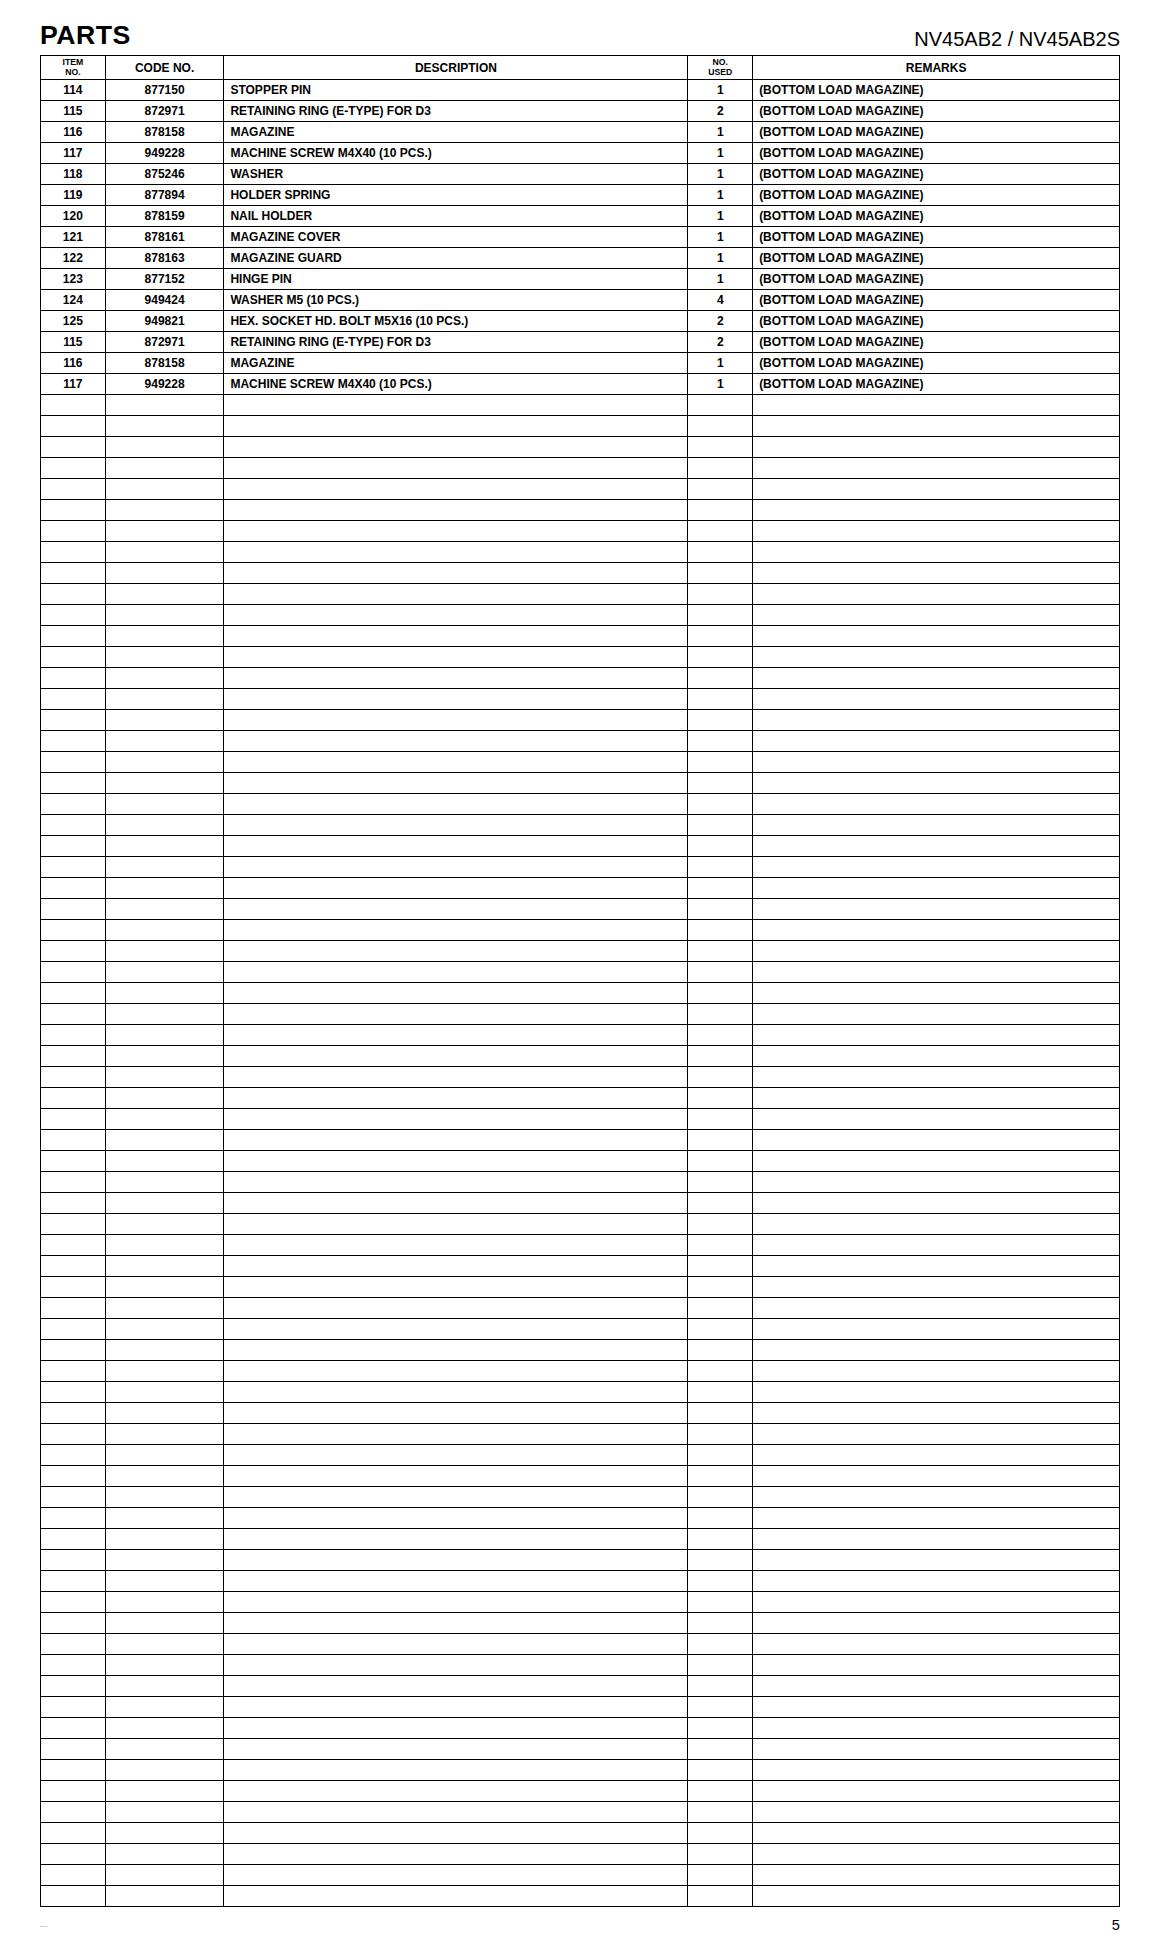PARTS
NV45AB2 / NV45AB2S
| ITEM NO. | CODE NO. | DESCRIPTION | NO. USED | REMARKS |
| --- | --- | --- | --- | --- |
| 114 | 877150 | STOPPER PIN | 1 | (BOTTOM LOAD MAGAZINE) |
| 115 | 872971 | RETAINING RING (E-TYPE) FOR D3 | 2 | (BOTTOM LOAD MAGAZINE) |
| 116 | 878158 | MAGAZINE | 1 | (BOTTOM LOAD MAGAZINE) |
| 117 | 949228 | MACHINE SCREW M4X40 (10 PCS.) | 1 | (BOTTOM LOAD MAGAZINE) |
| 118 | 875246 | WASHER | 1 | (BOTTOM LOAD MAGAZINE) |
| 119 | 877894 | HOLDER SPRING | 1 | (BOTTOM LOAD MAGAZINE) |
| 120 | 878159 | NAIL HOLDER | 1 | (BOTTOM LOAD MAGAZINE) |
| 121 | 878161 | MAGAZINE COVER | 1 | (BOTTOM LOAD MAGAZINE) |
| 122 | 878163 | MAGAZINE GUARD | 1 | (BOTTOM LOAD MAGAZINE) |
| 123 | 877152 | HINGE PIN | 1 | (BOTTOM LOAD MAGAZINE) |
| 124 | 949424 | WASHER M5 (10 PCS.) | 4 | (BOTTOM LOAD MAGAZINE) |
| 125 | 949821 | HEX. SOCKET HD. BOLT M5X16 (10 PCS.) | 2 | (BOTTOM LOAD MAGAZINE) |
| 115 | 872971 | RETAINING RING (E-TYPE) FOR D3 | 2 | (BOTTOM LOAD MAGAZINE) |
| 116 | 878158 | MAGAZINE | 1 | (BOTTOM LOAD MAGAZINE) |
| 117 | 949228 | MACHINE SCREW M4X40 (10 PCS.) | 1 | (BOTTOM LOAD MAGAZINE) |
-- 5